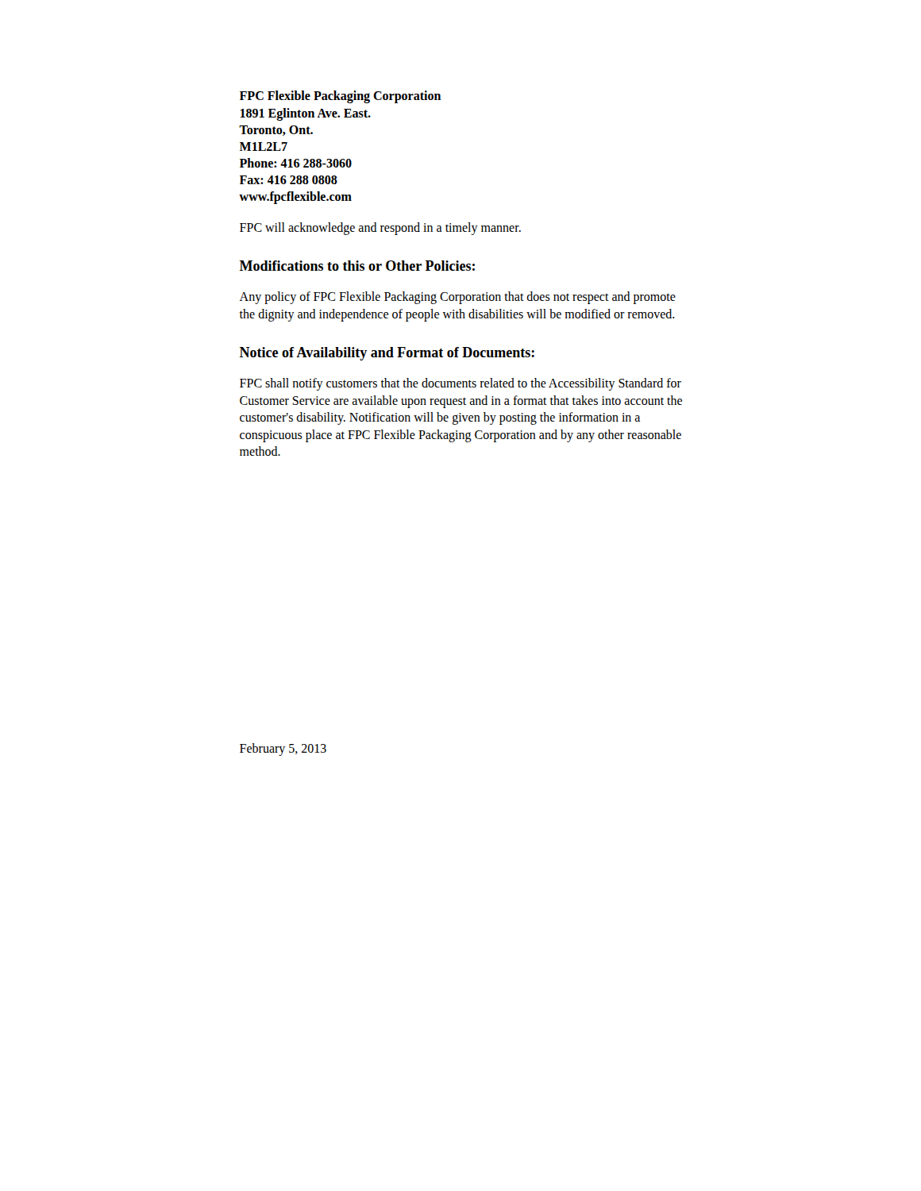FPC Flexible Packaging Corporation
1891 Eglinton Ave. East.
Toronto, Ont.
M1L2L7
Phone: 416 288-3060
Fax: 416 288 0808
www.fpcflexible.com
FPC will acknowledge and respond in a timely manner.
Modifications to this or Other Policies:
Any policy of FPC Flexible Packaging Corporation that does not respect and promote the dignity and independence of people with disabilities will be modified or removed.
Notice of Availability and Format of Documents:
FPC shall notify customers that the documents related to the Accessibility Standard for Customer Service are available upon request and in a format that takes into account the customer's disability. Notification will be given by posting the information in a conspicuous place at FPC Flexible Packaging Corporation and by any other reasonable method.
February 5, 2013